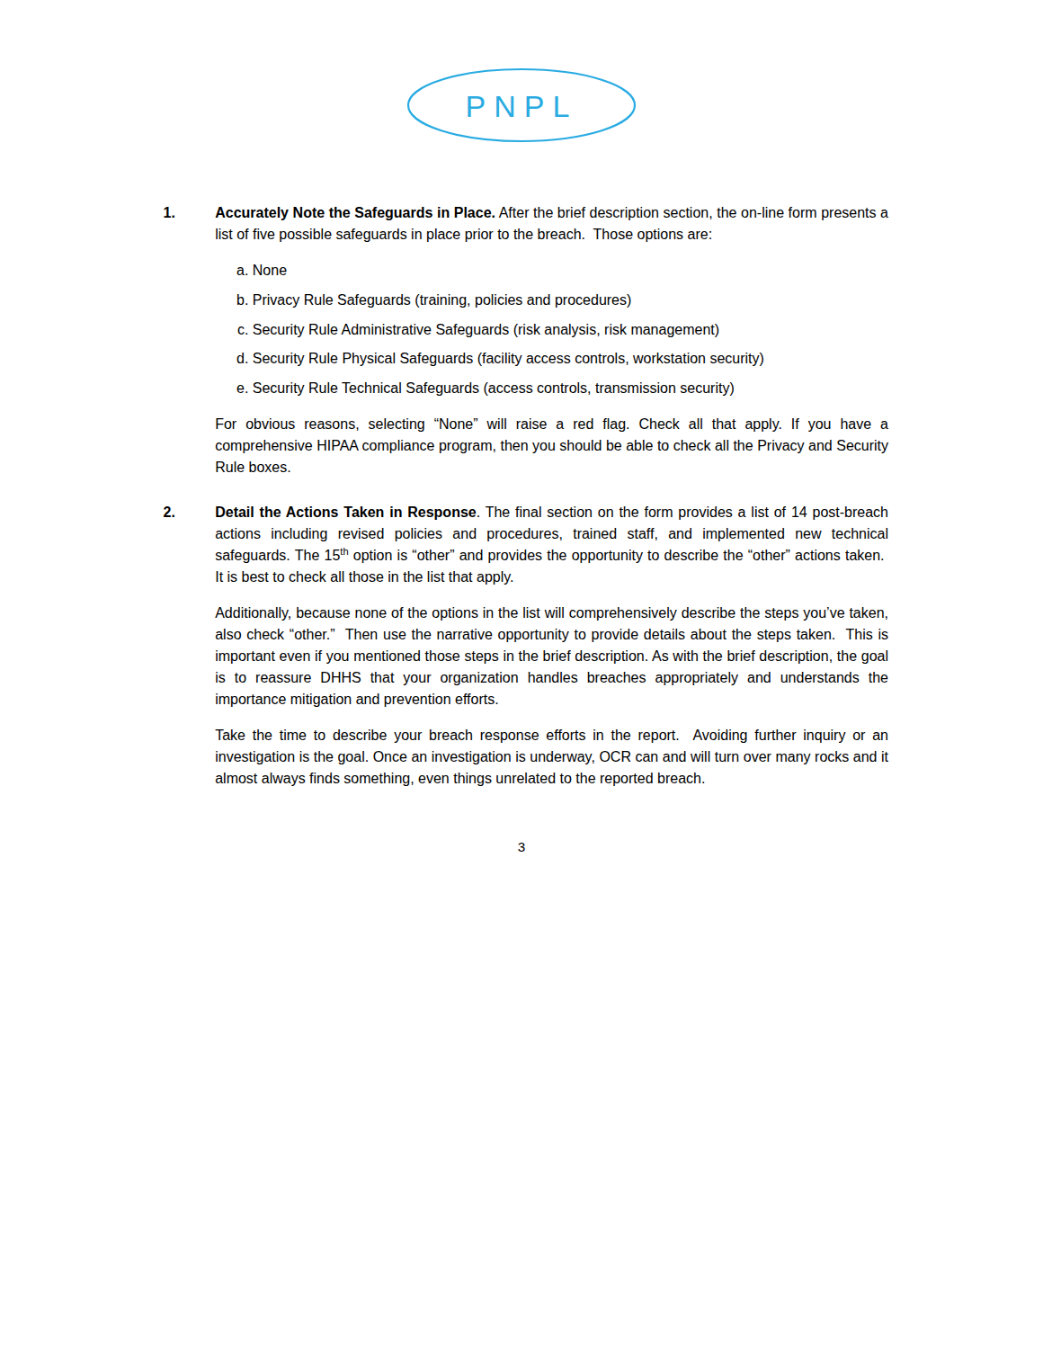PNPL
Accurately Note the Safeguards in Place. After the brief description section, the on-line form presents a list of five possible safeguards in place prior to the breach. Those options are:
None
Privacy Rule Safeguards (training, policies and procedures)
Security Rule Administrative Safeguards (risk analysis, risk management)
Security Rule Physical Safeguards (facility access controls, workstation security)
Security Rule Technical Safeguards (access controls, transmission security)
For obvious reasons, selecting “None” will raise a red flag. Check all that apply. If you have a comprehensive HIPAA compliance program, then you should be able to check all the Privacy and Security Rule boxes.
Detail the Actions Taken in Response. The final section on the form provides a list of 14 post-breach actions including revised policies and procedures, trained staff, and implemented new technical safeguards. The 15th option is “other” and provides the opportunity to describe the “other” actions taken. It is best to check all those in the list that apply.
Additionally, because none of the options in the list will comprehensively describe the steps you’ve taken, also check “other.” Then use the narrative opportunity to provide details about the steps taken. This is important even if you mentioned those steps in the brief description. As with the brief description, the goal is to reassure DHHS that your organization handles breaches appropriately and understands the importance mitigation and prevention efforts.
Take the time to describe your breach response efforts in the report. Avoiding further inquiry or an investigation is the goal. Once an investigation is underway, OCR can and will turn over many rocks and it almost always finds something, even things unrelated to the reported breach.
3